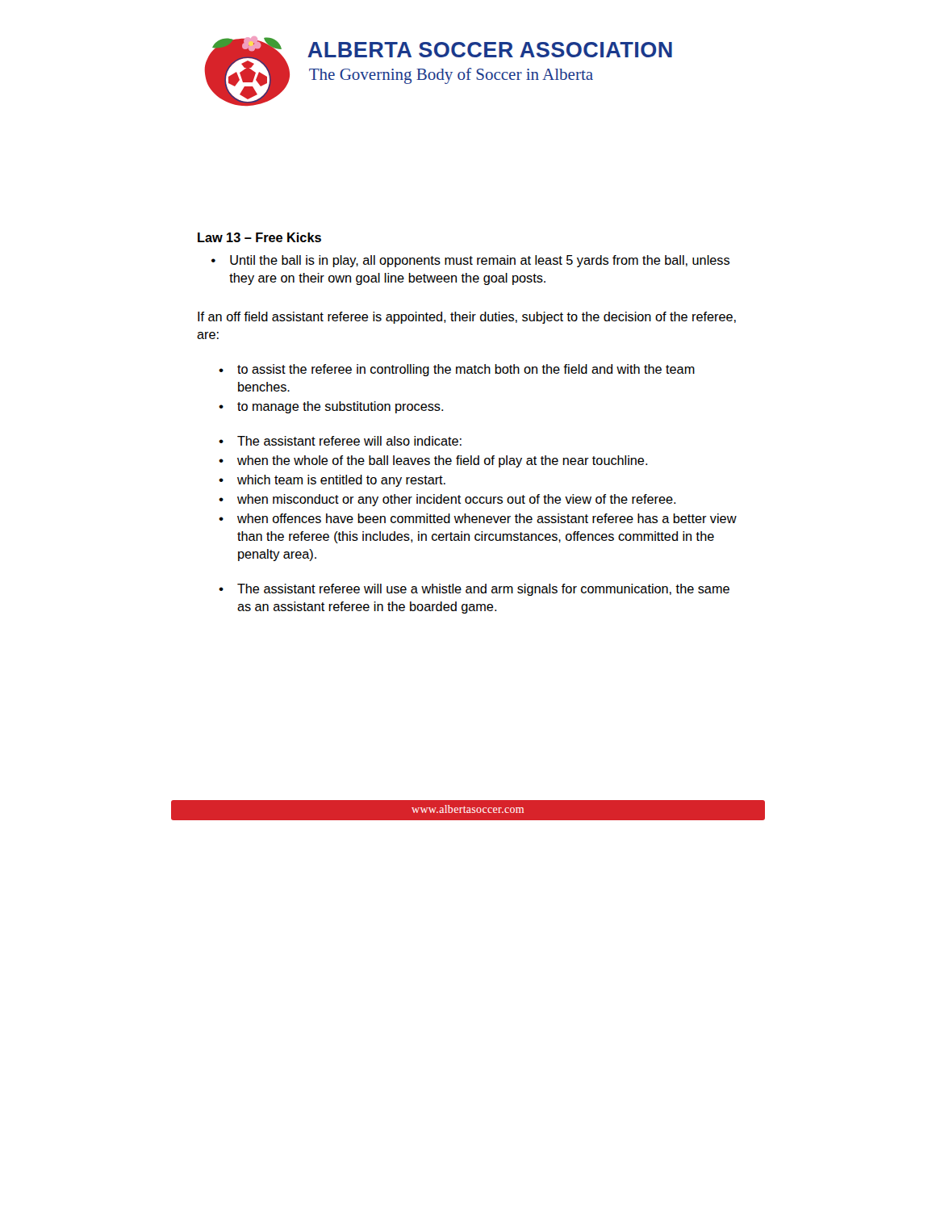ALBERTA SOCCER ASSOCIATION
The Governing Body of Soccer in Alberta
Law 13 – Free Kicks
Until the ball is in play, all opponents must remain at least 5 yards from the ball, unless they are on their own goal line between the goal posts.
If an off field assistant referee is appointed, their duties, subject to the decision of the referee, are:
to assist the referee in controlling the match both on the field and with the team benches.
to manage the substitution process.
The assistant referee will also indicate:
when the whole of the ball leaves the field of play at the near touchline.
which team is entitled to any restart.
when misconduct or any other incident occurs out of the view of the referee.
when offences have been committed whenever the assistant referee has a better view than the referee (this includes, in certain circumstances, offences committed in the penalty area).
The assistant referee will use a whistle and arm signals for communication, the same as an assistant referee in the boarded game.
www.albertasoccer.com